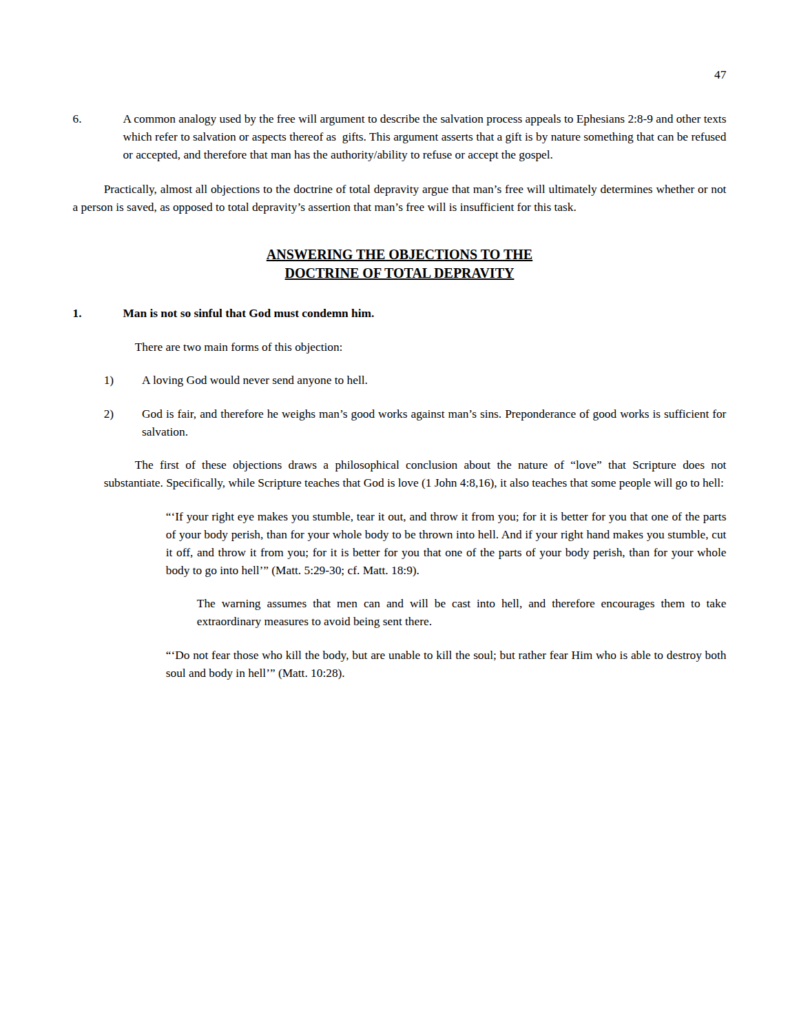47
6.
A common analogy used by the free will argument to describe the salvation process appeals to Ephesians 2:8-9 and other texts which refer to salvation or aspects thereof as gifts. This argument asserts that a gift is by nature something that can be refused or accepted, and therefore that man has the authority/ability to refuse or accept the gospel.
Practically, almost all objections to the doctrine of total depravity argue that man’s free will ultimately determines whether or not a person is saved, as opposed to total depravity’s assertion that man’s free will is insufficient for this task.
ANSWERING THE OBJECTIONS TO THE
DOCTRINE OF TOTAL DEPRAVITY
1.
Man is not so sinful that God must condemn him.
There are two main forms of this objection:
1)
A loving God would never send anyone to hell.
2)
God is fair, and therefore he weighs man’s good works against man’s sins. Preponderance of good works is sufficient for salvation.
The first of these objections draws a philosophical conclusion about the nature of “love” that Scripture does not substantiate. Specifically, while Scripture teaches that God is love (1 John 4:8,16), it also teaches that some people will go to hell:
“‘If your right eye makes you stumble, tear it out, and throw it from you; for it is better for you that one of the parts of your body perish, than for your whole body to be thrown into hell. And if your right hand makes you stumble, cut it off, and throw it from you; for it is better for you that one of the parts of your body perish, than for your whole body to go into hell’” (Matt. 5:29-30; cf. Matt. 18:9).
The warning assumes that men can and will be cast into hell, and therefore encourages them to take extraordinary measures to avoid being sent there.
“‘Do not fear those who kill the body, but are unable to kill the soul; but rather fear Him who is able to destroy both soul and body in hell’” (Matt. 10:28).